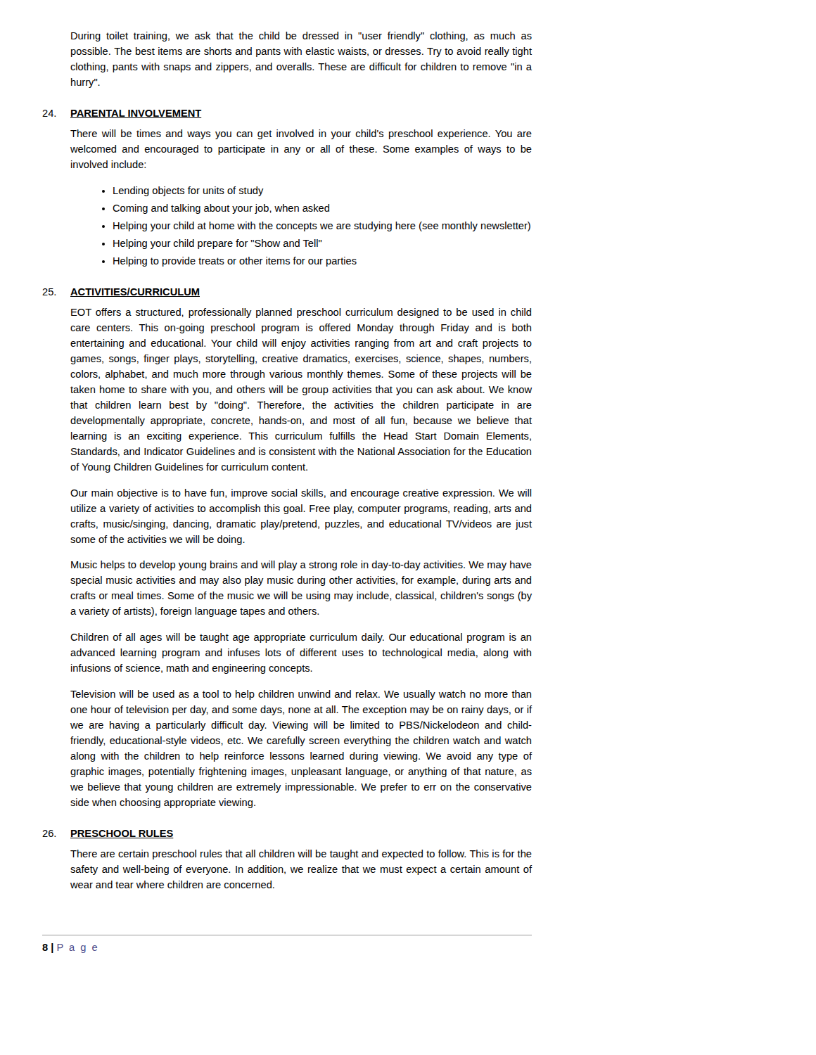During toilet training, we ask that the child be dressed in "user friendly" clothing, as much as possible. The best items are shorts and pants with elastic waists, or dresses. Try to avoid really tight clothing, pants with snaps and zippers, and overalls. These are difficult for children to remove "in a hurry".
24. Parental Involvement
There will be times and ways you can get involved in your child's preschool experience. You are welcomed and encouraged to participate in any or all of these. Some examples of ways to be involved include:
Lending objects for units of study
Coming and talking about your job, when asked
Helping your child at home with the concepts we are studying here (see monthly newsletter)
Helping your child prepare for "Show and Tell"
Helping to provide treats or other items for our parties
25. Activities/Curriculum
EOT offers a structured, professionally planned preschool curriculum designed to be used in child care centers. This on-going preschool program is offered Monday through Friday and is both entertaining and educational. Your child will enjoy activities ranging from art and craft projects to games, songs, finger plays, storytelling, creative dramatics, exercises, science, shapes, numbers, colors, alphabet, and much more through various monthly themes. Some of these projects will be taken home to share with you, and others will be group activities that you can ask about. We know that children learn best by "doing". Therefore, the activities the children participate in are developmentally appropriate, concrete, hands-on, and most of all fun, because we believe that learning is an exciting experience. This curriculum fulfills the Head Start Domain Elements, Standards, and Indicator Guidelines and is consistent with the National Association for the Education of Young Children Guidelines for curriculum content.
Our main objective is to have fun, improve social skills, and encourage creative expression. We will utilize a variety of activities to accomplish this goal. Free play, computer programs, reading, arts and crafts, music/singing, dancing, dramatic play/pretend, puzzles, and educational TV/videos are just some of the activities we will be doing.
Music helps to develop young brains and will play a strong role in day-to-day activities. We may have special music activities and may also play music during other activities, for example, during arts and crafts or meal times. Some of the music we will be using may include, classical, children's songs (by a variety of artists), foreign language tapes and others.
Children of all ages will be taught age appropriate curriculum daily. Our educational program is an advanced learning program and infuses lots of different uses to technological media, along with infusions of science, math and engineering concepts.
Television will be used as a tool to help children unwind and relax. We usually watch no more than one hour of television per day, and some days, none at all. The exception may be on rainy days, or if we are having a particularly difficult day. Viewing will be limited to PBS/Nickelodeon and child-friendly, educational-style videos, etc. We carefully screen everything the children watch and watch along with the children to help reinforce lessons learned during viewing. We avoid any type of graphic images, potentially frightening images, unpleasant language, or anything of that nature, as we believe that young children are extremely impressionable. We prefer to err on the conservative side when choosing appropriate viewing.
26. Preschool Rules
There are certain preschool rules that all children will be taught and expected to follow. This is for the safety and well-being of everyone. In addition, we realize that we must expect a certain amount of wear and tear where children are concerned.
8 | P a g e